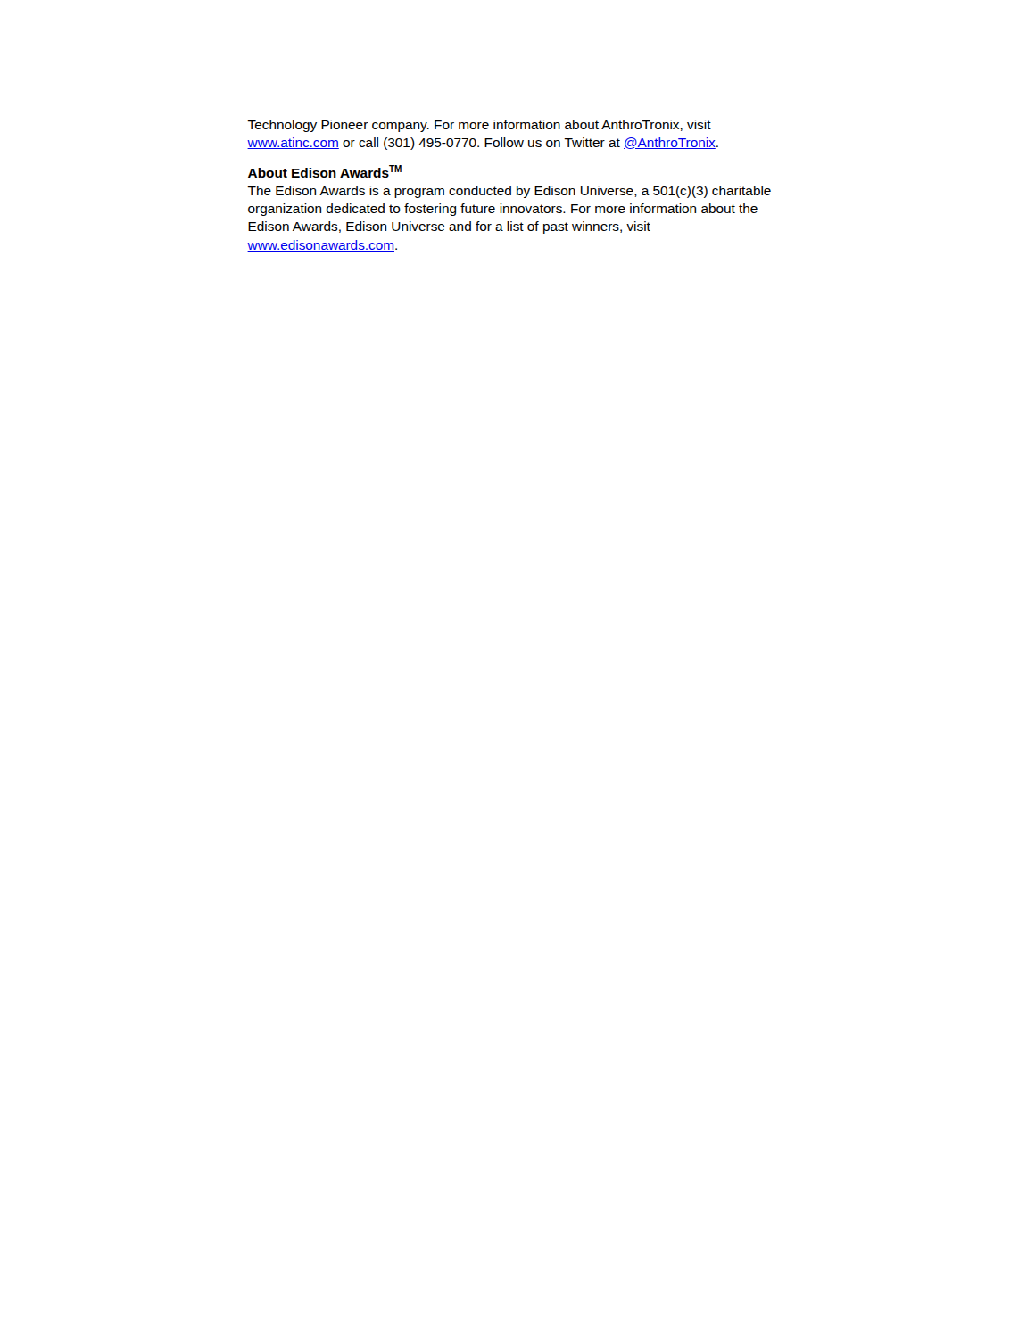Technology Pioneer company. For more information about AnthroTronix, visit www.atinc.com or call (301) 495-0770. Follow us on Twitter at @AnthroTronix.
About Edison AwardsTM
The Edison Awards is a program conducted by Edison Universe, a 501(c)(3) charitable organization dedicated to fostering future innovators. For more information about the Edison Awards, Edison Universe and for a list of past winners, visit www.edisonawards.com.